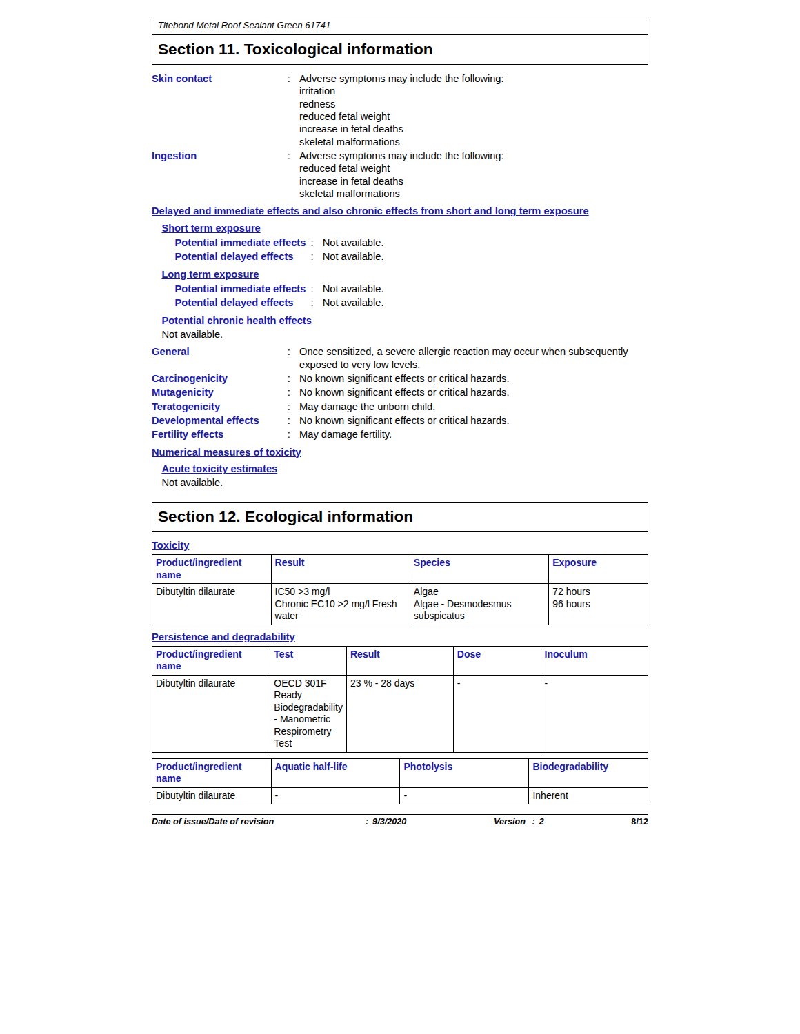Titebond Metal Roof Sealant Green 61741
Section 11. Toxicological information
| Skin contact | : | Adverse symptoms may include the following: irritation redness reduced fetal weight increase in fetal deaths skeletal malformations |
| Ingestion | : | Adverse symptoms may include the following: reduced fetal weight increase in fetal deaths skeletal malformations |
Delayed and immediate effects and also chronic effects from short and long term exposure
Short term exposure
| Potential immediate effects | : | Not available. |
| Potential delayed effects | : | Not available. |
Long term exposure
| Potential immediate effects | : | Not available. |
| Potential delayed effects | : | Not available. |
Potential chronic health effects
Not available.
| General | : | Once sensitized, a severe allergic reaction may occur when subsequently exposed to very low levels. |
| Carcinogenicity | : | No known significant effects or critical hazards. |
| Mutagenicity | : | No known significant effects or critical hazards. |
| Teratogenicity | : | May damage the unborn child. |
| Developmental effects | : | No known significant effects or critical hazards. |
| Fertility effects | : | May damage fertility. |
Numerical measures of toxicity
Acute toxicity estimates
Not available.
Section 12. Ecological information
Toxicity
| Product/ingredient name | Result | Species | Exposure |
| --- | --- | --- | --- |
| Dibutyltin dilaurate | IC50 >3 mg/l Chronic EC10 >2 mg/l Fresh water | Algae Algae - Desmodesmus subspicatus | 72 hours 96 hours |
Persistence and degradability
| Product/ingredient name | Test | Result | Dose | Inoculum |
| --- | --- | --- | --- | --- |
| Dibutyltin dilaurate | OECD 301F Ready Biodegradability - Manometric Respirometry Test | 23 % - 28 days | - | - |
| Product/ingredient name | Aquatic half-life | Photolysis | Biodegradability |
| --- | --- | --- | --- |
| Dibutyltin dilaurate | - | - | Inherent |
Date of issue/Date of revision
: 9/3/2020
Version : 2
8/12